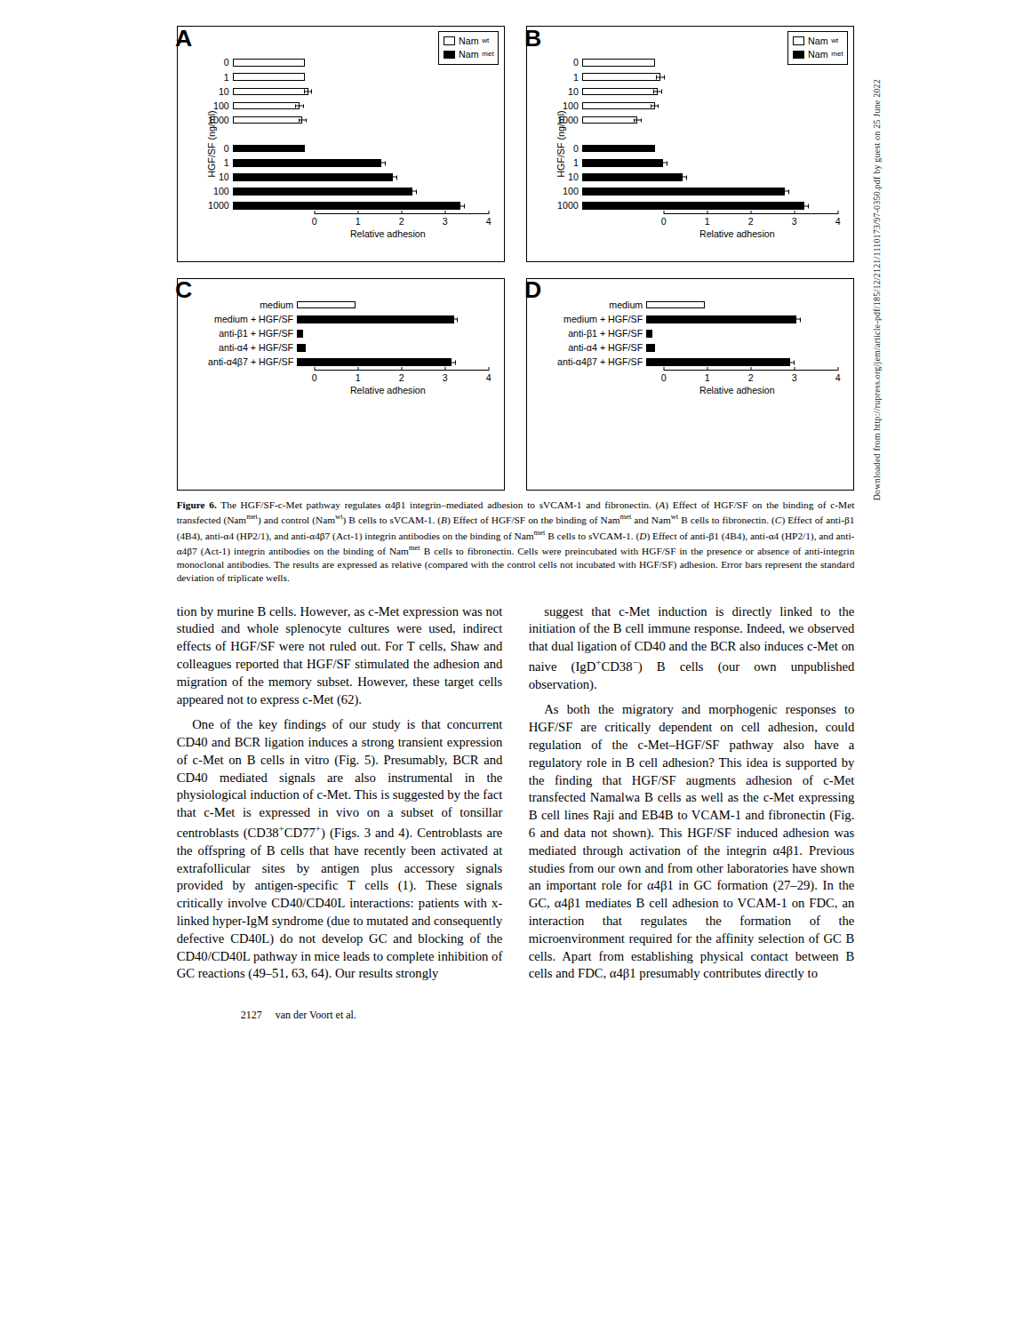Downloaded from http://rupress.org/jem/article-pdf/185/12/2121/1110173/97-0350.pdf by guest on 25 June 2022
A
Namwt
Nammet
HGF/SF (ng/ml)
| 0 | |
| 1 | |
| 10 | |
| 100 | |
| 1000 | |
| 0 | |
| 1 | |
| 10 | |
| 100 | |
| 1000 | |
0 1 2 3 4
Relative adhesion
B
Namwt
Nammet
HGF/SF (ng/ml)
| 0 | |
| 1 | |
| 10 | |
| 100 | |
| 1000 | |
| 0 | |
| 1 | |
| 10 | |
| 100 | |
| 1000 | |
0 1 2 3 4
Relative adhesion
C
| medium | |
| medium + HGF/SF | |
| anti-β1 + HGF/SF | |
| anti-α4 + HGF/SF | |
| anti-α4β7 + HGF/SF | |
0 1 2 3 4
Relative adhesion
D
| medium | |
| medium + HGF/SF | |
| anti-β1 + HGF/SF | |
| anti-α4 + HGF/SF | |
| anti-α4β7 + HGF/SF | |
0 1 2 3 4
Relative adhesion
Figure 6. The HGF/SF-c-Met pathway regulates α4β1 integrin–mediated adhesion to sVCAM-1 and fibronectin. (A) Effect of HGF/SF on the binding of c-Met transfected (Nammet) and control (Namwt) B cells to sVCAM-1. (B) Effect of HGF/SF on the binding of Nammet and Namwt B cells to fibronectin. (C) Effect of anti-β1 (4B4), anti-α4 (HP2/1), and anti-α4β7 (Act-1) integrin antibodies on the binding of Nammet B cells to sVCAM-1. (D) Effect of anti-β1 (4B4), anti-α4 (HP2/1), and anti-α4β7 (Act-1) integrin antibodies on the binding of Nammet B cells to fibronectin. Cells were preincubated with HGF/SF in the presence or absence of anti-integrin monoclonal antibodies. The results are expressed as relative (compared with the control cells not incubated with HGF/SF) adhesion. Error bars represent the standard deviation of triplicate wells.
tion by murine B cells. However, as c-Met expression was not studied and whole splenocyte cultures were used, indirect effects of HGF/SF were not ruled out. For T cells, Shaw and colleagues reported that HGF/SF stimulated the adhesion and migration of the memory subset. However, these target cells appeared not to express c-Met (62).
One of the key findings of our study is that concurrent CD40 and BCR ligation induces a strong transient expression of c-Met on B cells in vitro (Fig. 5). Presumably, BCR and CD40 mediated signals are also instrumental in the physiological induction of c-Met. This is suggested by the fact that c-Met is expressed in vivo on a subset of tonsillar centroblasts (CD38+CD77+) (Figs. 3 and 4). Centroblasts are the offspring of B cells that have recently been activated at extrafollicular sites by antigen plus accessory signals provided by antigen-specific T cells (1). These signals critically involve CD40/CD40L interactions: patients with x-linked hyper-IgM syndrome (due to mutated and consequently defective CD40L) do not develop GC and blocking of the CD40/CD40L pathway in mice leads to complete inhibition of GC reactions (49–51, 63, 64). Our results strongly
suggest that c-Met induction is directly linked to the initiation of the B cell immune response. Indeed, we observed that dual ligation of CD40 and the BCR also induces c-Met on naive (IgD+CD38−) B cells (our own unpublished observation).
As both the migratory and morphogenic responses to HGF/SF are critically dependent on cell adhesion, could regulation of the c-Met–HGF/SF pathway also have a regulatory role in B cell adhesion? This idea is supported by the finding that HGF/SF augments adhesion of c-Met transfected Namalwa B cells as well as the c-Met expressing B cell lines Raji and EB4B to VCAM-1 and fibronectin (Fig. 6 and data not shown). This HGF/SF induced adhesion was mediated through activation of the integrin α4β1. Previous studies from our own and from other laboratories have shown an important role for α4β1 in GC formation (27–29). In the GC, α4β1 mediates B cell adhesion to VCAM-1 on FDC, an interaction that regulates the formation of the microenvironment required for the affinity selection of GC B cells. Apart from establishing physical contact between B cells and FDC, α4β1 presumably contributes directly to
2127 van der Voort et al.